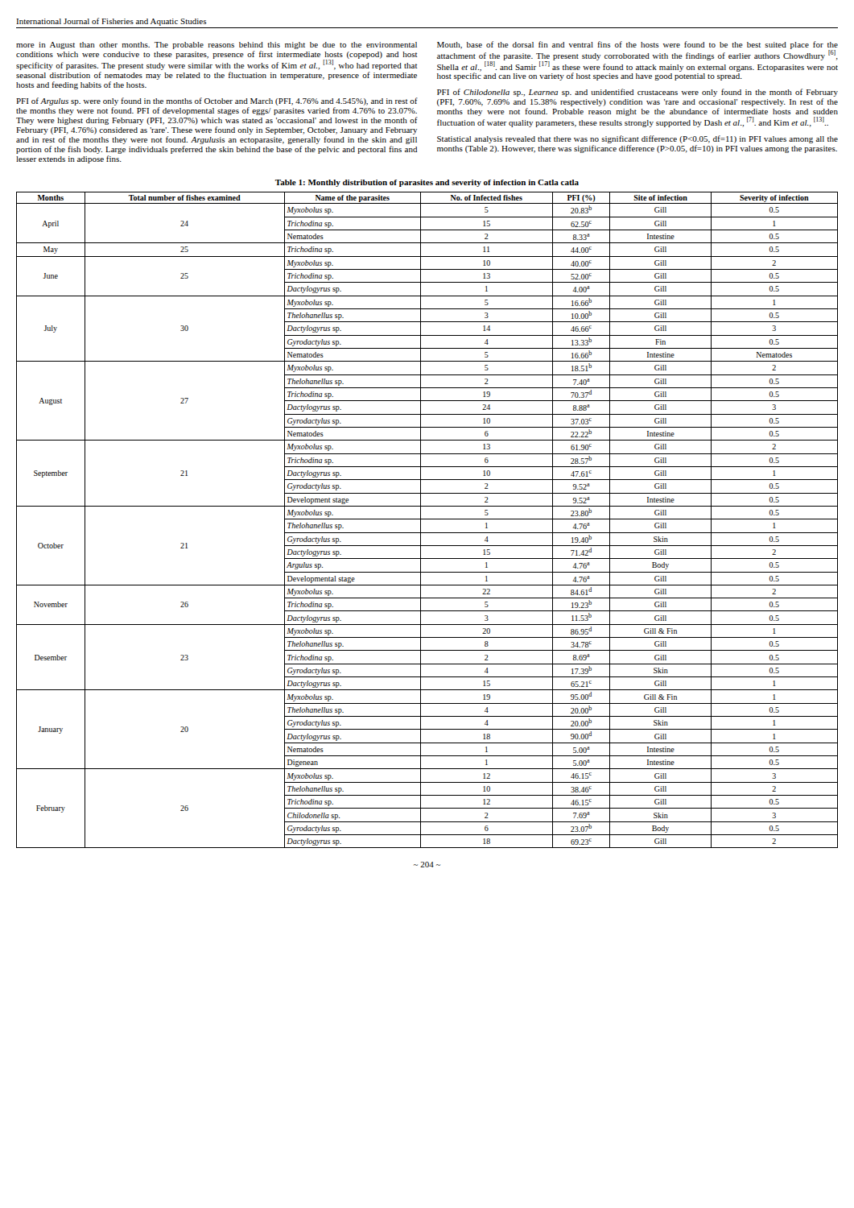International Journal of Fisheries and Aquatic Studies
more in August than other months. The probable reasons behind this might be due to the environmental conditions which were conducive to these parasites, presence of first intermediate hosts (copepod) and host specificity of parasites. The present study were similar with the works of Kim et al., [13], who had reported that seasonal distribution of nematodes may be related to the fluctuation in temperature, presence of intermediate hosts and feeding habits of the hosts.
PFI of Argulus sp. were only found in the months of October and March (PFI, 4.76% and 4.545%), and in rest of the months they were not found. PFI of developmental stages of eggs/ parasites varied from 4.76% to 23.07%. They were highest during February (PFI, 23.07%) which was stated as 'occasional' and lowest in the month of February (PFI, 4.76%) considered as 'rare'. These were found only in September, October, January and February and in rest of the months they were not found. Argulusis an ectoparasite, generally found in the skin and gill portion of the fish body. Large individuals preferred the skin behind the base of the pelvic and pectoral fins and lesser extends in adipose fins.
Mouth, base of the dorsal fin and ventral fins of the hosts were found to be the best suited place for the attachment of the parasite. The present study corroborated with the findings of earlier authors Chowdhury [6], Shella et al., [18]. and Samir [17] as these were found to attack mainly on external organs. Ectoparasites were not host specific and can live on variety of host species and have good potential to spread.
PFI of Chilodonella sp., Learnea sp. and unidentified crustaceans were only found in the month of February (PFI, 7.60%, 7.69% and 15.38% respectively) condition was 'rare and occasional' respectively. In rest of the months they were not found. Probable reason might be the abundance of intermediate hosts and sudden fluctuation of water quality parameters, these results strongly supported by Dash et al., [7]. and Kim et al., [13]..
Statistical analysis revealed that there was no significant difference (P<0.05, df=11) in PFI values among all the months (Table 2). However, there was significance difference (P>0.05, df=10) in PFI values among the parasites.
Table 1: Monthly distribution of parasites and severity of infection in Catla catla
| Months | Total number of fishes examined | Name of the parasites | No. of Infected fishes | PFI (%) | Site of infection | Severity of infection |
| --- | --- | --- | --- | --- | --- | --- |
| April | 24 | Myxobolus sp. | 5 | 20.83 b | Gill | 0.5 |
| Trichodina sp. | 15 | 62.50 c | Gill | 1 |
| Nematodes | 2 | 8.33 a | Intestine | 0.5 |
| May | 25 | Trichodina sp. | 11 | 44.00 c | Gill | 0.5 |
| June | 25 | Myxobolus sp. | 10 | 40.00 c | Gill | 2 |
| Trichodina sp. | 13 | 52.00 c | Gill | 0.5 |
| Dactylogyrus sp. | 1 | 4.00 a | Gill | 0.5 |
| July | 30 | Myxobolus sp. | 5 | 16.66 b | Gill | 1 |
| Thelohanellus sp. | 3 | 10.00 b | Gill | 0.5 |
| Dactylogyrus sp. | 14 | 46.66 c | Gill | 3 |
| Gyrodactylus sp. | 4 | 13.33 b | Fin | 0.5 |
| Nematodes | 5 | 16.66 b | Intestine | Nematodes |
| August | 27 | Myxobolus sp. | 5 | 18.51 b | Gill | 2 |
| Thelohanellus sp. | 2 | 7.40 a | Gill | 0.5 |
| Trichodina sp. | 19 | 70.37 d | Gill | 0.5 |
| Dactylogyrus sp. | 24 | 8.88 a | Gill | 3 |
| Gyrodactylus sp. | 10 | 37.03 c | Gill | 0.5 |
| Nematodes | 6 | 22.22 b | Intestine | 0.5 |
| September | 21 | Myxobolus sp. | 13 | 61.90 c | Gill | 2 |
| Trichodina sp. | 6 | 28.57 b | Gill | 0.5 |
| Dactylogyrus sp. | 10 | 47.61 c | Gill | 1 |
| Gyrodactylus sp. | 2 | 9.52 a | Gill | 0.5 |
| Development stage | 2 | 9.52 a | Intestine | 0.5 |
| October | 21 | Myxobolus sp. | 5 | 23.80 b | Gill | 0.5 |
| Thelohanellus sp. | 1 | 4.76 a | Gill | 1 |
| Gyrodactylus sp. | 4 | 19.40 b | Skin | 0.5 |
| Dactylogyrus sp. | 15 | 71.42 d | Gill | 2 |
| Argulus sp. | 1 | 4.76 a | Body | 0.5 |
| Developmental stage | 1 | 4.76 a | Gill | 0.5 |
| November | 26 | Myxobolus sp. | 22 | 84.61 d | Gill | 2 |
| Trichodina sp. | 5 | 19.23 b | Gill | 0.5 |
| Dactylogyrus sp. | 3 | 11.53 b | Gill | 0.5 |
| Desember | 23 | Myxobolus sp. | 20 | 86.95 d | Gill & Fin | 1 |
| Thelohanellus sp. | 8 | 34.78 c | Gill | 0.5 |
| Trichodina sp. | 2 | 8.69 a | Gill | 0.5 |
| Gyrodactylus sp. | 4 | 17.39 b | Skin | 0.5 |
| Dactylogyrus sp. | 15 | 65.21 c | Gill | 1 |
| January | 20 | Myxobolus sp. | 19 | 95.00 d | Gill & Fin | 1 |
| Thelohanellus sp. | 4 | 20.00 b | Gill | 0.5 |
| Gyrodactylus sp. | 4 | 20.00 b | Skin | 1 |
| Dactylogyrus sp. | 18 | 90.00 d | Gill | 1 |
| Nematodes | 1 | 5.00 a | Intestine | 0.5 |
| Digenean | 1 | 5.00 a | Intestine | 0.5 |
| February | 26 | Myxobolus sp. | 12 | 46.15 c | Gill | 3 |
| Thelohanellus sp. | 10 | 38.46 c | Gill | 2 |
| Trichodina sp. | 12 | 46.15 c | Gill | 0.5 |
| Chilodonella sp. | 2 | 7.69 a | Skin | 3 |
| Gyrodactylus sp. | 6 | 23.07 b | Body | 0.5 |
| Dactylogyrus sp. | 18 | 69.23 c | Gill | 2 |
~ 204 ~